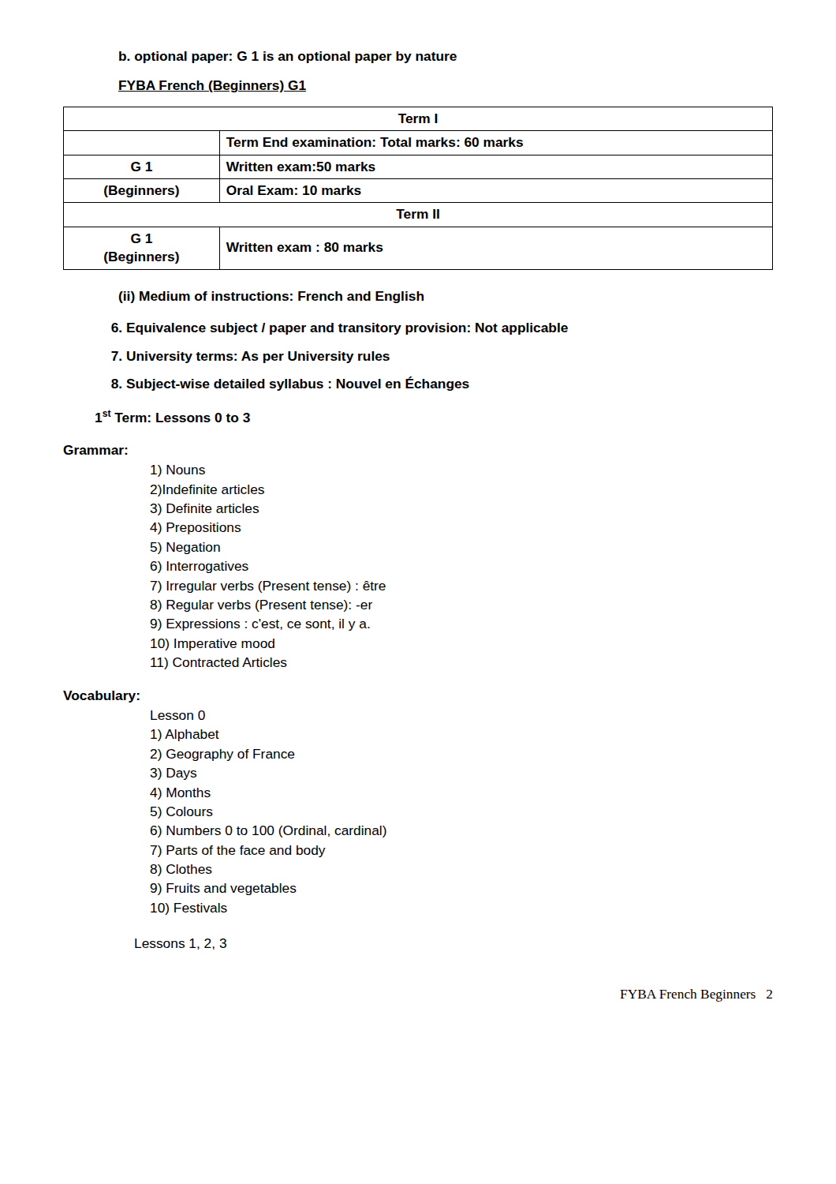b. optional paper: G 1 is an optional paper by nature
FYBA French (Beginners) G1
| Term I |
| | Term End examination: Total marks: 60 marks |
| G 1 | Written exam:50 marks |
| (Beginners) | Oral Exam: 10 marks |
| Term II |
| G 1 (Beginners) | Written exam : 80 marks |
(ii) Medium of instructions: French and English
Equivalence subject / paper and transitory provision: Not applicable
University terms: As per University rules
Subject-wise detailed syllabus : Nouvel en Échanges
1st Term: Lessons 0 to 3
Grammar:
1) Nouns
2)Indefinite articles
3) Definite articles
4) Prepositions
5) Negation
6) Interrogatives
7) Irregular verbs (Present tense) : être
8) Regular verbs (Present tense): -er
9) Expressions : c'est, ce sont, il y a.
10) Imperative mood
11) Contracted Articles
Vocabulary:
Lesson 0
1) Alphabet
2) Geography of France
3) Days
4) Months
5) Colours
6) Numbers 0 to 100 (Ordinal, cardinal)
7) Parts of the face and body
8) Clothes
9) Fruits and vegetables
10) Festivals
Lessons 1, 2, 3
FYBA French Beginners 2